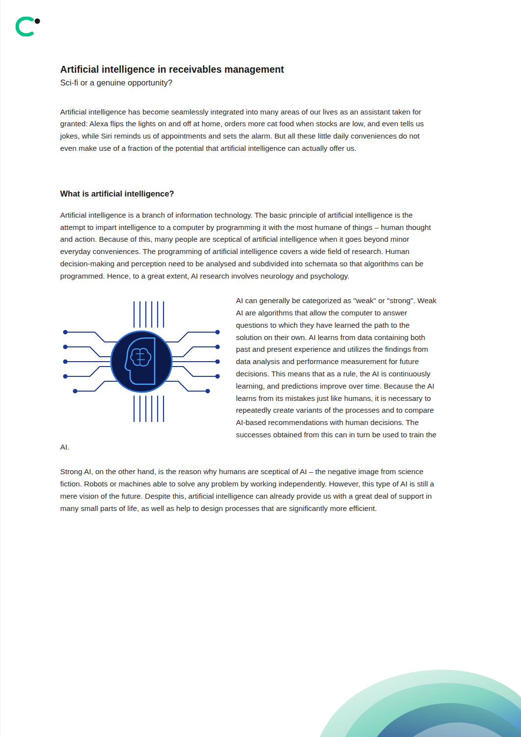Artificial intelligence in receivables management
Sci-fi or a genuine opportunity?
Artificial intelligence has become seamlessly integrated into many areas of our lives as an assistant taken for granted: Alexa flips the lights on and off at home, orders more cat food when stocks are low, and even tells us jokes, while Siri reminds us of appointments and sets the alarm. But all these little daily conveniences do not even make use of a fraction of the potential that artificial intelligence can actually offer us.
What is artificial intelligence?
Artificial intelligence is a branch of information technology. The basic principle of artificial intelligence is the attempt to impart intelligence to a computer by programming it with the most humane of things – human thought and action. Because of this, many people are sceptical of artificial intelligence when it goes beyond minor everyday conveniences. The programming of artificial intelligence covers a wide field of research. Human decision-making and perception need to be analysed and subdivided into schemata so that algorithms can be programmed. Hence, to a great extent, AI research involves neurology and psychology.
AI can generally be categorized as "weak" or "strong". Weak AI are algorithms that allow the computer to answer questions to which they have learned the path to the solution on their own. AI learns from data containing both past and present experience and utilizes the findings from data analysis and performance measurement for future decisions. This means that as a rule, the AI is continuously learning, and predictions improve over time. Because the AI learns from its mistakes just like humans, it is necessary to repeatedly create variants of the processes and to compare AI-based recommendations with human decisions. The successes obtained from this can in turn be used to train the AI.
Strong AI, on the other hand, is the reason why humans are sceptical of AI – the negative image from science fiction. Robots or machines able to solve any problem by working independently. However, this type of AI is still a mere vision of the future. Despite this, artificial intelligence can already provide us with a great deal of support in many small parts of life, as well as help to design processes that are significantly more efficient.